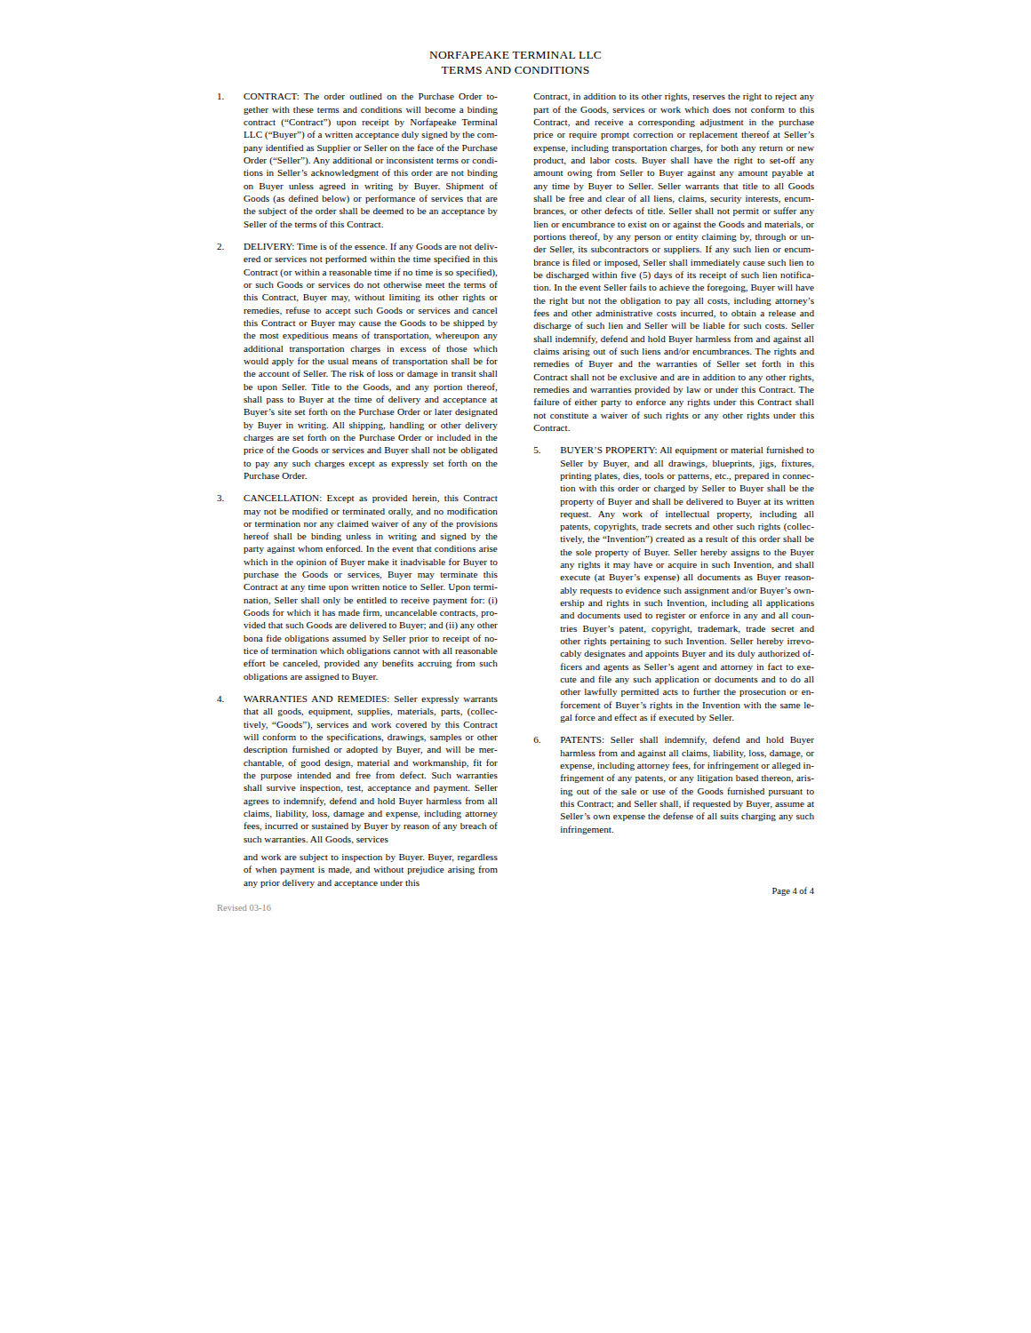NORFAPEAKE TERMINAL LLC
TERMS AND CONDITIONS
1.
CONTRACT: The order outlined on the Purchase Order together with these terms and conditions will become a binding contract (“Contract”) upon receipt by Norfapeake Terminal LLC (“Buyer”) of a written acceptance duly signed by the company identified as Supplier or Seller on the face of the Purchase Order (“Seller”). Any additional or inconsistent terms or conditions in Seller’s acknowledgment of this order are not binding on Buyer unless agreed in writing by Buyer. Shipment of Goods (as defined below) or performance of services that are the subject of the order shall be deemed to be an acceptance by Seller of the terms of this Contract.
2.
DELIVERY: Time is of the essence. If any Goods are not delivered or services not performed within the time specified in this Contract (or within a reasonable time if no time is so specified), or such Goods or services do not otherwise meet the terms of this Contract, Buyer may, without limiting its other rights or remedies, refuse to accept such Goods or services and cancel this Contract or Buyer may cause the Goods to be shipped by the most expeditious means of transportation, whereupon any additional transportation charges in excess of those which would apply for the usual means of transportation shall be for the account of Seller. The risk of loss or damage in transit shall be upon Seller. Title to the Goods, and any portion thereof, shall pass to Buyer at the time of delivery and acceptance at Buyer’s site set forth on the Purchase Order or later designated by Buyer in writing. All shipping, handling or other delivery charges are set forth on the Purchase Order or included in the price of the Goods or services and Buyer shall not be obligated to pay any such charges except as expressly set forth on the Purchase Order.
3.
CANCELLATION: Except as provided herein, this Contract may not be modified or terminated orally, and no modification or termination nor any claimed waiver of any of the provisions hereof shall be binding unless in writing and signed by the party against whom enforced. In the event that conditions arise which in the opinion of Buyer make it inadvisable for Buyer to purchase the Goods or services, Buyer may terminate this Contract at any time upon written notice to Seller. Upon termination, Seller shall only be entitled to receive payment for: (i) Goods for which it has made firm, uncancelable contracts, provided that such Goods are delivered to Buyer; and (ii) any other bona fide obligations assumed by Seller prior to receipt of notice of termination which obligations cannot with all reasonable effort be canceled, provided any benefits accruing from such obligations are assigned to Buyer.
4.
WARRANTIES AND REMEDIES: Seller expressly warrants that all goods, equipment, supplies, materials, parts, (collectively, “Goods”), services and work covered by this Contract will conform to the specifications, drawings, samples or other description furnished or adopted by Buyer, and will be merchantable, of good design, material and workmanship, fit for the purpose intended and free from defect. Such warranties shall survive inspection, test, acceptance and payment. Seller agrees to indemnify, defend and hold Buyer harmless from all claims, liability, loss, damage and expense, including attorney fees, incurred or sustained by Buyer by reason of any breach of such warranties. All Goods, services
and work are subject to inspection by Buyer. Buyer, regardless of when payment is made, and without prejudice arising from any prior delivery and acceptance under this
Contract, in addition to its other rights, reserves the right to reject any part of the Goods, services or work which does not conform to this Contract, and receive a corresponding adjustment in the purchase price or require prompt correction or replacement thereof at Seller’s expense, including transportation charges, for both any return or new product, and labor costs. Buyer shall have the right to set-off any amount owing from Seller to Buyer against any amount payable at any time by Buyer to Seller. Seller warrants that title to all Goods shall be free and clear of all liens, claims, security interests, encumbrances, or other defects of title. Seller shall not permit or suffer any lien or encumbrance to exist on or against the Goods and materials, or portions thereof, by any person or entity claiming by, through or under Seller, its subcontractors or suppliers. If any such lien or encumbrance is filed or imposed, Seller shall immediately cause such lien to be discharged within five (5) days of its receipt of such lien notification. In the event Seller fails to achieve the foregoing, Buyer will have the right but not the obligation to pay all costs, including attorney’s fees and other administrative costs incurred, to obtain a release and discharge of such lien and Seller will be liable for such costs. Seller shall indemnify, defend and hold Buyer harmless from and against all claims arising out of such liens and/or encumbrances. The rights and remedies of Buyer and the warranties of Seller set forth in this Contract shall not be exclusive and are in addition to any other rights, remedies and warranties provided by law or under this Contract. The failure of either party to enforce any rights under this Contract shall not constitute a waiver of such rights or any other rights under this Contract.
5.
BUYER’S PROPERTY: All equipment or material furnished to Seller by Buyer, and all drawings, blueprints, jigs, fixtures, printing plates, dies, tools or patterns, etc., prepared in connection with this order or charged by Seller to Buyer shall be the property of Buyer and shall be delivered to Buyer at its written request. Any work of intellectual property, including all patents, copyrights, trade secrets and other such rights (collectively, the “Invention”) created as a result of this order shall be the sole property of Buyer. Seller hereby assigns to the Buyer any rights it may have or acquire in such Invention, and shall execute (at Buyer’s expense) all documents as Buyer reasonably requests to evidence such assignment and/or Buyer’s ownership and rights in such Invention, including all applications and documents used to register or enforce in any and all countries Buyer’s patent, copyright, trademark, trade secret and other rights pertaining to such Invention. Seller hereby irrevocably designates and appoints Buyer and its duly authorized officers and agents as Seller’s agent and attorney in fact to execute and file any such application or documents and to do all other lawfully permitted acts to further the prosecution or enforcement of Buyer’s rights in the Invention with the same legal force and effect as if executed by Seller.
6.
PATENTS: Seller shall indemnify, defend and hold Buyer harmless from and against all claims, liability, loss, damage, or expense, including attorney fees, for infringement or alleged infringement of any patents, or any litigation based thereon, arising out of the sale or use of the Goods furnished pursuant to this Contract; and Seller shall, if requested by Buyer, assume at Seller’s own expense the defense of all suits charging any such infringement.
Page 4 of 4
Revised 03-16